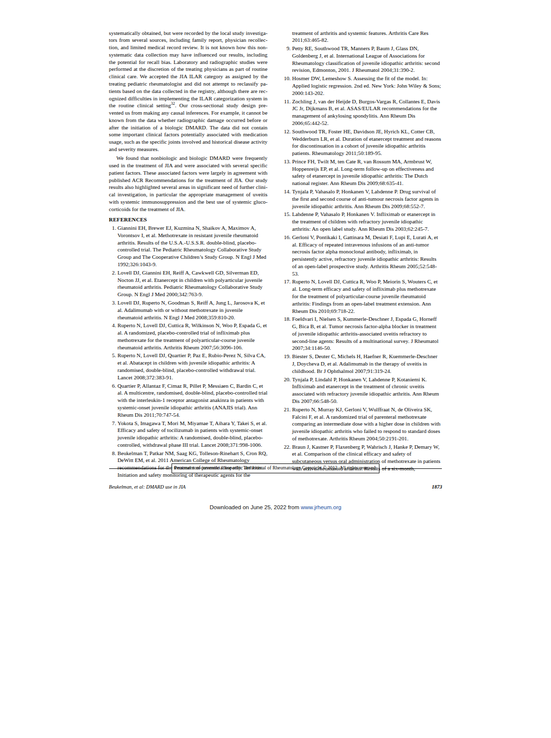systematically obtained, but were recorded by the local study investigators from several sources, including family report, physician recollection, and limited medical record review. It is not known how this nonsystematic data collection may have influenced our results, including the potential for recall bias. Laboratory and radiographic studies were performed at the discretion of the treating physicians as part of routine clinical care. We accepted the JIA ILAR category as assigned by the treating pediatric rheumatologist and did not attempt to reclassify patients based on the data collected in the registry, although there are recognized difficulties in implementing the ILAR categorization system in the routine clinical setting32. Our cross-sectional study design prevented us from making any causal inferences. For example, it cannot be known from the data whether radiographic damage occurred before or after the initiation of a biologic DMARD. The data did not contain some important clinical factors potentially associated with medication usage, such as the specific joints involved and historical disease activity and severity measures.
We found that nonbiologic and biologic DMARD were frequently used in the treatment of JIA and were associated with several specific patient factors. These associated factors were largely in agreement with published ACR Recommendations for the treatment of JIA. Our study results also highlighted several areas in significant need of further clinical investigation, in particular the appropriate management of uveitis with systemic immunosuppression and the best use of systemic glucocorticoids for the treatment of JIA.
REFERENCES
Giannini EH, Brewer EJ, Kuzmina N, Shaikov A, Maximov A, Vorontsov I, et al. Methotrexate in resistant juvenile rheumatoid arthritis. Results of the U.S.A.-U.S.S.R. double-blind, placebo-controlled trial. The Pediatric Rheumatology Collaborative Study Group and The Cooperative Children’s Study Group. N Engl J Med 1992;326:1043-9.
Lovell DJ, Giannini EH, Reiff A, Cawkwell GD, Silverman ED, Nocton JJ, et al. Etanercept in children with polyarticular juvenile rheumatoid arthritis. Pediatric Rheumatology Collaborative Study Group. N Engl J Med 2000;342:763-9.
Lovell DJ, Ruperto N, Goodman S, Reiff A, Jung L, Jarosova K, et al. Adalimumab with or without methotrexate in juvenile rheumatoid arthritis. N Engl J Med 2008;359:810-20.
Ruperto N, Lovell DJ, Cuttica R, Wilkinson N, Woo P, Espada G, et al. A randomized, placebo-controlled trial of infliximab plus methotrexate for the treatment of polyarticular-course juvenile rheumatoid arthritis. Arthritis Rheum 2007;56:3096-106.
Ruperto N, Lovell DJ, Quartier P, Paz E, Rubio-Perez N, Silva CA, et al. Abatacept in children with juvenile idiopathic arthritis: A randomised, double-blind, placebo-controlled withdrawal trial. Lancet 2008;372:383-91.
Quartier P, Allantaz F, Cimaz R, Pillet P, Messiaen C, Bardin C, et al. A multicentre, randomised, double-blind, placebo-controlled trial with the interleukin-1 receptor antagonist anakinra in patients with systemic-onset juvenile idiopathic arthritis (ANAJIS trial). Ann Rheum Dis 2011;70:747-54.
Yokota S, Imagawa T, Mori M, Miyamae T, Aihara Y, Takei S, et al. Efficacy and safety of tocilizumab in patients with systemic-onset juvenile idiopathic arthritis: A randomised, double-blind, placebo-controlled, withdrawal phase III trial. Lancet 2008;371:998-1006.
Beukelman T, Patkar NM, Saag KG, Tolleson-Rinehart S, Cron RQ, DeWitt EM, et al. 2011 American College of Rheumatology recommendations for the treatment of juvenile idiopathic arthritis: Initiation and safety monitoring of therapeutic agents for the treatment of arthritis and systemic features. Arthritis Care Res 2011;63:465-82.
Petty RE, Southwood TR, Manners P, Baum J, Glass DN, Goldenberg J, et al. International League of Associations for Rheumatology classification of juvenile idiopathic arthritis: second revision, Edmonton, 2001. J Rheumatol 2004;31:390-2.
Hosmer DW, Lemeshow S. Assessing the fit of the model. In: Applied logistic regression. 2nd ed. New York: John Wiley & Sons; 2000:143-202.
Zochling J, van der Heijde D, Burgos-Vargas R, Collantes E, Davis JC Jr, Dijkmans B, et al. ASAS/EULAR recommendations for the management of ankylosing spondylitis. Ann Rheum Dis 2006;65:442-52.
Southwood TR, Foster HE, Davidson JE, Hyrich KL, Cotter CB, Wedderburn LR, et al. Duration of etanercept treatment and reasons for discontinuation in a cohort of juvenile idiopathic arthritis patients. Rheumatology 2011;50:189-95.
Prince FH, Twilt M, ten Cate R, van Rossum MA, Armbrust W, Hoppenreijs EP, et al. Long-term follow-up on effectiveness and safety of etanercept in juvenile idiopathic arthritis: The Dutch national register. Ann Rheum Dis 2009;68:635-41.
Tynjala P, Vahasalo P, Honkanen V, Lahdenne P. Drug survival of the first and second course of anti-tumour necrosis factor agents in juvenile idiopathic arthritis. Ann Rheum Dis 2009;68:552-7.
Lahdenne P, Vahasalo P, Honkanen V. Infliximab or etanercept in the treatment of children with refractory juvenile idiopathic arthritis: An open label study. Ann Rheum Dis 2003;62:245-7.
Gerloni V, Pontikaki I, Gattinara M, Desiati F, Lupi E, Lurati A, et al. Efficacy of repeated intravenous infusions of an anti-tumor necrosis factor alpha monoclonal antibody, infliximab, in persistently active, refractory juvenile idiopathic arthritis: Results of an open-label prospective study. Arthritis Rheum 2005;52:548-53.
Ruperto N, Lovell DJ, Cuttica R, Woo P, Meiorin S, Wouters C, et al. Long-term efficacy and safety of infliximab plus methotrexate for the treatment of polyarticular-course juvenile rheumatoid arthritis: Findings from an open-label treatment extension. Ann Rheum Dis 2010;69:718-22.
Foeldvari I, Nielsen S, Kummerle-Deschner J, Espada G, Horneff G, Bica B, et al. Tumor necrosis factor-alpha blocker in treatment of juvenile idiopathic arthritis-associated uveitis refractory to second-line agents: Results of a multinational survey. J Rheumatol 2007;34:1146-50.
Biester S, Deuter C, Michels H, Haefner R, Kuemmerle-Deschner J, Doycheva D, et al. Adalimumab in the therapy of uveitis in childhood. Br J Ophthalmol 2007;91:319-24.
Tynjala P, Lindahl P, Honkanen V, Lahdenne P, Kotaniemi K. Infliximab and etanercept in the treatment of chronic uveitis associated with refractory juvenile idiopathic arthritis. Ann Rheum Dis 2007;66:548-50.
Ruperto N, Murray KJ, Gerloni V, Wulffraat N, de Oliveira SK, Falcini F, et al. A randomized trial of parenteral methotrexate comparing an intermediate dose with a higher dose in children with juvenile idiopathic arthritis who failed to respond to standard doses of methotrexate. Arthritis Rheum 2004;50:2191-201.
Braun J, Kastner P, Flaxenberg P, Wahrisch J, Hanke P, Demary W, et al. Comparison of the clinical efficacy and safety of subcutaneous versus oral administration of methotrexate in patients with active rheumatoid arthritis: Results of a six-month,
Personal non-commercial use only. The Journal of Rheumatology Copyright © 2012. All rights reserved.
Beukelman, et al: DMARD use in JIA 1873
Downloaded on June 25, 2022 from www.jrheum.org